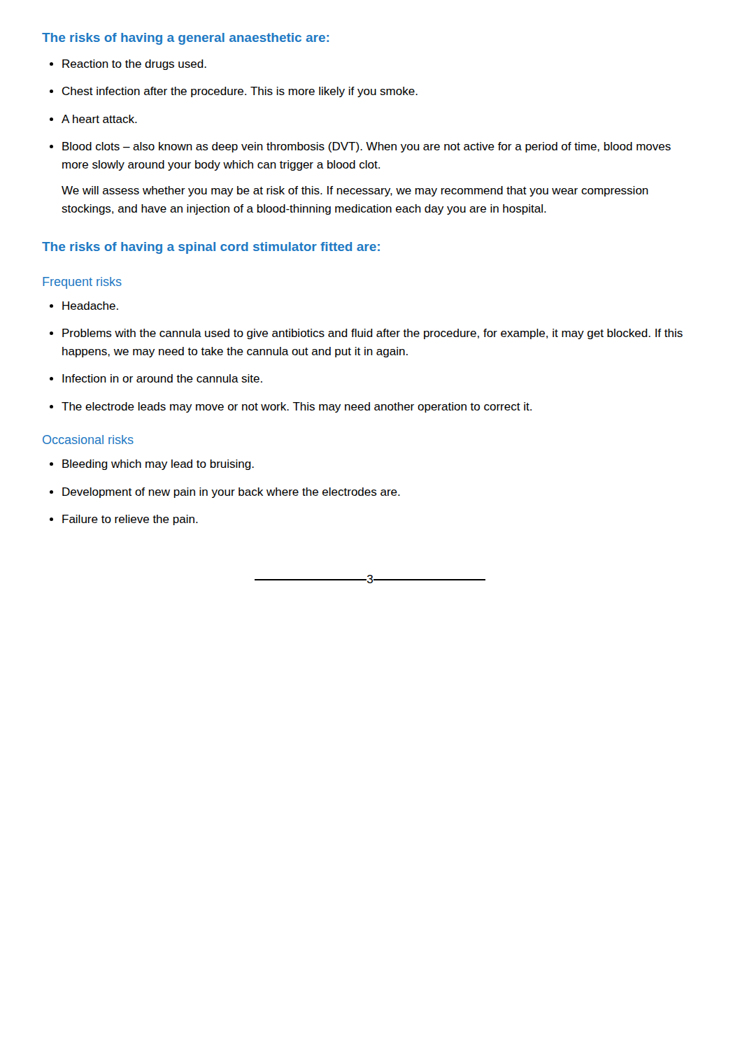The risks of having a general anaesthetic are:
Reaction to the drugs used.
Chest infection after the procedure. This is more likely if you smoke.
A heart attack.
Blood clots – also known as deep vein thrombosis (DVT). When you are not active for a period of time, blood moves more slowly around your body which can trigger a blood clot.
We will assess whether you may be at risk of this. If necessary, we may recommend that you wear compression stockings, and have an injection of a blood-thinning medication each day you are in hospital.
The risks of having a spinal cord stimulator fitted are:
Frequent risks
Headache.
Problems with the cannula used to give antibiotics and fluid after the procedure, for example, it may get blocked. If this happens, we may need to take the cannula out and put it in again.
Infection in or around the cannula site.
The electrode leads may move or not work. This may need another operation to correct it.
Occasional risks
Bleeding which may lead to bruising.
Development of new pain in your back where the electrodes are.
Failure to relieve the pain.
3